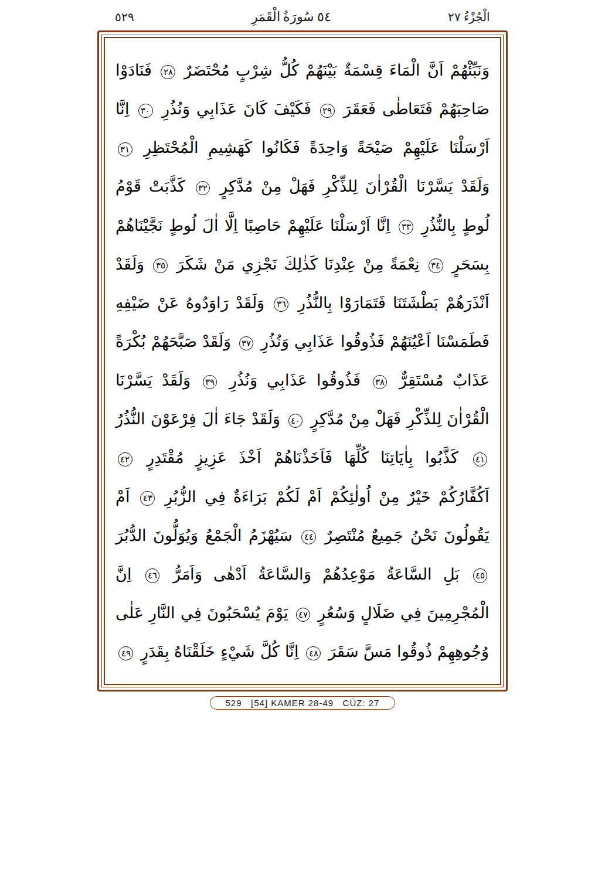الْجُزْءُ ٢٧
٥٤ سُورَةُ الْقَمَرِ
٥٢٩
وَنَبِّئْهُمْ اَنَّ الْمَاءَ قِسْمَةٌ بَيْنَهُمْ كُلُّ شِرْبٍ مُحْتَضَرٌ ٢٨ فَنَادَوْا صَاحِبَهُمْ فَتَعَاطٰى فَعَقَرَ ٢٩ فَكَيْفَ كَانَ عَذَابِي وَنُذُرِ ٣٠ اِنَّا اَرْسَلْنَا عَلَيْهِمْ صَيْحَةً وَاحِدَةً فَكَانُوا كَهَشِيمِ الْمُحْتَظِرِ ٣١ وَلَقَدْ يَسَّرْنَا الْقُرْاٰنَ لِلذِّكْرِ فَهَلْ مِنْ مُدَّكِرٍ ٣٢ كَذَّبَتْ قَوْمُ لُوطٍ بِالنُّذُرِ ٣٣ اِنَّا اَرْسَلْنَا عَلَيْهِمْ حَاصِبًا اِلَّا اٰلَ لُوطٍ نَجَّيْنَاهُمْ بِسَحَرٍ ٣٤ نِعْمَةً مِنْ عِنْدِنَا كَذٰلِكَ نَجْزِي مَنْ شَكَرَ ٣٥ وَلَقَدْ اَنْذَرَهُمْ بَطْشَتَنَا فَتَمَارَوْا بِالنُّذُرِ ٣٦ وَلَقَدْ رَاوَدُوهُ عَنْ ضَيْفِهِ فَطَمَسْنَا اَعْيُنَهُمْ فَذُوقُوا عَذَابِي وَنُذُرِ ٣٧ وَلَقَدْ صَبَّحَهُمْ بُكْرَةً عَذَابٌ مُسْتَقِرٌّ ٣٨ فَذُوقُوا عَذَابِي وَنُذُرِ ٣٩ وَلَقَدْ يَسَّرْنَا الْقُرْاٰنَ لِلذِّكْرِ فَهَلْ مِنْ مُدَّكِرٍ ٤٠ وَلَقَدْ جَاءَ اٰلَ فِرْعَوْنَ النُّذُرُ ٤١ كَذَّبُوا بِاٰيَاتِنَا كُلِّهَا فَاَخَذْنَاهُمْ اَخْذَ عَزِيزٍ مُقْتَدِرٍ ٤٢ اَكُفَّارُكُمْ خَيْرٌ مِنْ اُولٰئِكُمْ اَمْ لَكُمْ بَرَاءَةٌ فِي الزُّبُرِ ٤٣ اَمْ يَقُولُونَ نَحْنُ جَمِيعٌ مُنْتَصِرٌ ٤٤ سَيُهْزَمُ الْجَمْعُ وَيُوَلُّونَ الدُّبُرَ ٤٥ بَلِ السَّاعَةُ مَوْعِدُهُمْ وَالسَّاعَةُ اَدْهٰى وَاَمَرُّ ٤٦ اِنَّ الْمُجْرِمِينَ فِي ضَلَالٍ وَسُعُرٍ ٤٧ يَوْمَ يُسْحَبُونَ فِي النَّارِ عَلٰى وُجُوهِهِمْ ذُوقُوا مَسَّ سَقَرَ ٤٨ اِنَّا كُلَّ شَيْءٍ خَلَقْنَاهُ بِقَدَرٍ ٤٩
529 [54] KAMER 28-49 CÜZ: 27